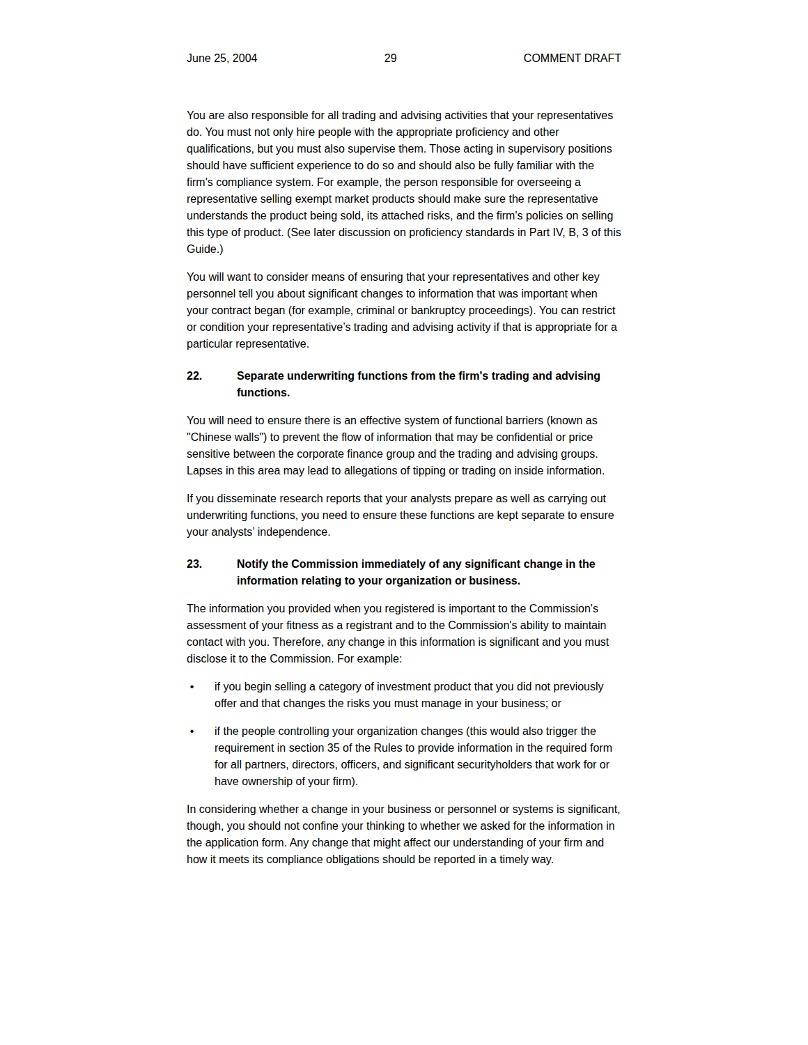June 25, 2004
29
COMMENT DRAFT
You are also responsible for all trading and advising activities that your representatives do. You must not only hire people with the appropriate proficiency and other qualifications, but you must also supervise them. Those acting in supervisory positions should have sufficient experience to do so and should also be fully familiar with the firm's compliance system. For example, the person responsible for overseeing a representative selling exempt market products should make sure the representative understands the product being sold, its attached risks, and the firm's policies on selling this type of product. (See later discussion on proficiency standards in Part IV, B, 3 of this Guide.)
You will want to consider means of ensuring that your representatives and other key personnel tell you about significant changes to information that was important when your contract began (for example, criminal or bankruptcy proceedings). You can restrict or condition your representative’s trading and advising activity if that is appropriate for a particular representative.
22.
Separate underwriting functions from the firm's trading and advising functions.
You will need to ensure there is an effective system of functional barriers (known as "Chinese walls") to prevent the flow of information that may be confidential or price sensitive between the corporate finance group and the trading and advising groups. Lapses in this area may lead to allegations of tipping or trading on inside information.
If you disseminate research reports that your analysts prepare as well as carrying out underwriting functions, you need to ensure these functions are kept separate to ensure your analysts’ independence.
23.
Notify the Commission immediately of any significant change in the information relating to your organization or business.
The information you provided when you registered is important to the Commission's assessment of your fitness as a registrant and to the Commission's ability to maintain contact with you. Therefore, any change in this information is significant and you must disclose it to the Commission. For example:
• if you begin selling a category of investment product that you did not previously offer and that changes the risks you must manage in your business; or
• if the people controlling your organization changes (this would also trigger the requirement in section 35 of the Rules to provide information in the required form for all partners, directors, officers, and significant securityholders that work for or have ownership of your firm).
In considering whether a change in your business or personnel or systems is significant, though, you should not confine your thinking to whether we asked for the information in the application form. Any change that might affect our understanding of your firm and how it meets its compliance obligations should be reported in a timely way.